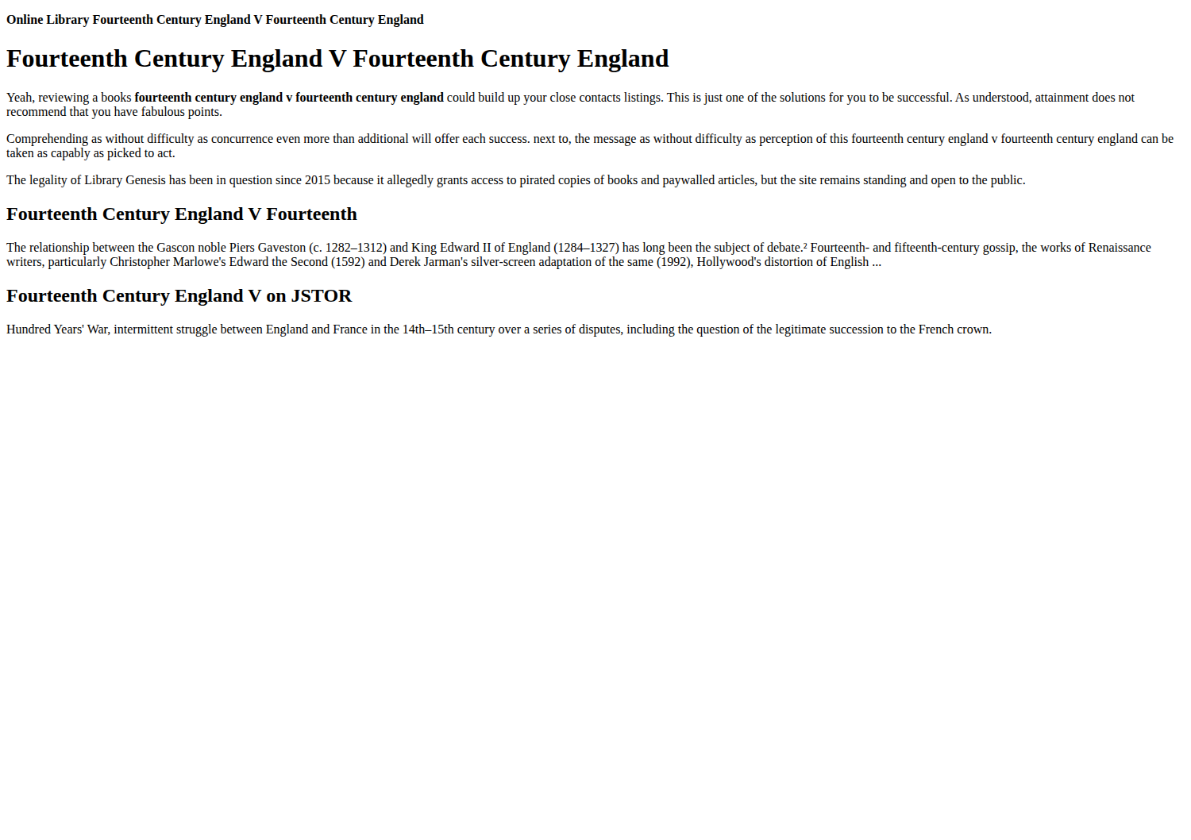Online Library Fourteenth Century England V Fourteenth Century England
Fourteenth Century England V Fourteenth Century England
Yeah, reviewing a books fourteenth century england v fourteenth century england could build up your close contacts listings. This is just one of the solutions for you to be successful. As understood, attainment does not recommend that you have fabulous points.
Comprehending as without difficulty as concurrence even more than additional will offer each success. next to, the message as without difficulty as perception of this fourteenth century england v fourteenth century england can be taken as capably as picked to act.
The legality of Library Genesis has been in question since 2015 because it allegedly grants access to pirated copies of books and paywalled articles, but the site remains standing and open to the public.
Fourteenth Century England V Fourteenth
The relationship between the Gascon noble Piers Gaveston (c. 1282–1312) and King Edward II of England (1284–1327) has long been the subject of debate.² Fourteenth- and fifteenth-century gossip, the works of Renaissance writers, particularly Christopher Marlowe's Edward the Second (1592) and Derek Jarman's silver-screen adaptation of the same (1992), Hollywood's distortion of English ...
Fourteenth Century England V on JSTOR
Hundred Years' War, intermittent struggle between England and France in the 14th–15th century over a series of disputes, including the question of the legitimate succession to the French crown.